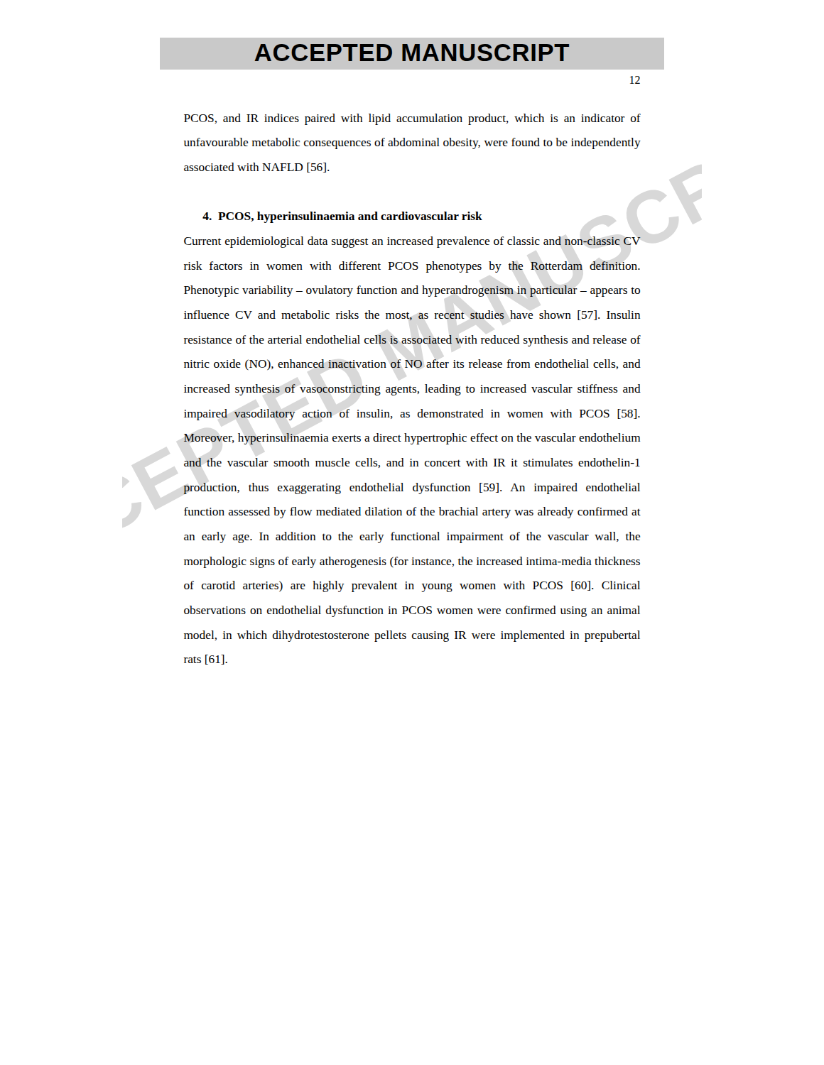ACCEPTED MANUSCRIPT
12
ACCEPTED MANUSCRIPT
PCOS, and IR indices paired with lipid accumulation product, which is an indicator of unfavourable metabolic consequences of abdominal obesity, were found to be independently associated with NAFLD [56].
4. PCOS, hyperinsulinaemia and cardiovascular risk
Current epidemiological data suggest an increased prevalence of classic and non-classic CV risk factors in women with different PCOS phenotypes by the Rotterdam definition. Phenotypic variability – ovulatory function and hyperandrogenism in particular – appears to influence CV and metabolic risks the most, as recent studies have shown [57]. Insulin resistance of the arterial endothelial cells is associated with reduced synthesis and release of nitric oxide (NO), enhanced inactivation of NO after its release from endothelial cells, and increased synthesis of vasoconstricting agents, leading to increased vascular stiffness and impaired vasodilatory action of insulin, as demonstrated in women with PCOS [58]. Moreover, hyperinsulinaemia exerts a direct hypertrophic effect on the vascular endothelium and the vascular smooth muscle cells, and in concert with IR it stimulates endothelin-1 production, thus exaggerating endothelial dysfunction [59]. An impaired endothelial function assessed by flow mediated dilation of the brachial artery was already confirmed at an early age. In addition to the early functional impairment of the vascular wall, the morphologic signs of early atherogenesis (for instance, the increased intima-media thickness of carotid arteries) are highly prevalent in young women with PCOS [60]. Clinical observations on endothelial dysfunction in PCOS women were confirmed using an animal model, in which dihydrotestosterone pellets causing IR were implemented in prepubertal rats [61].